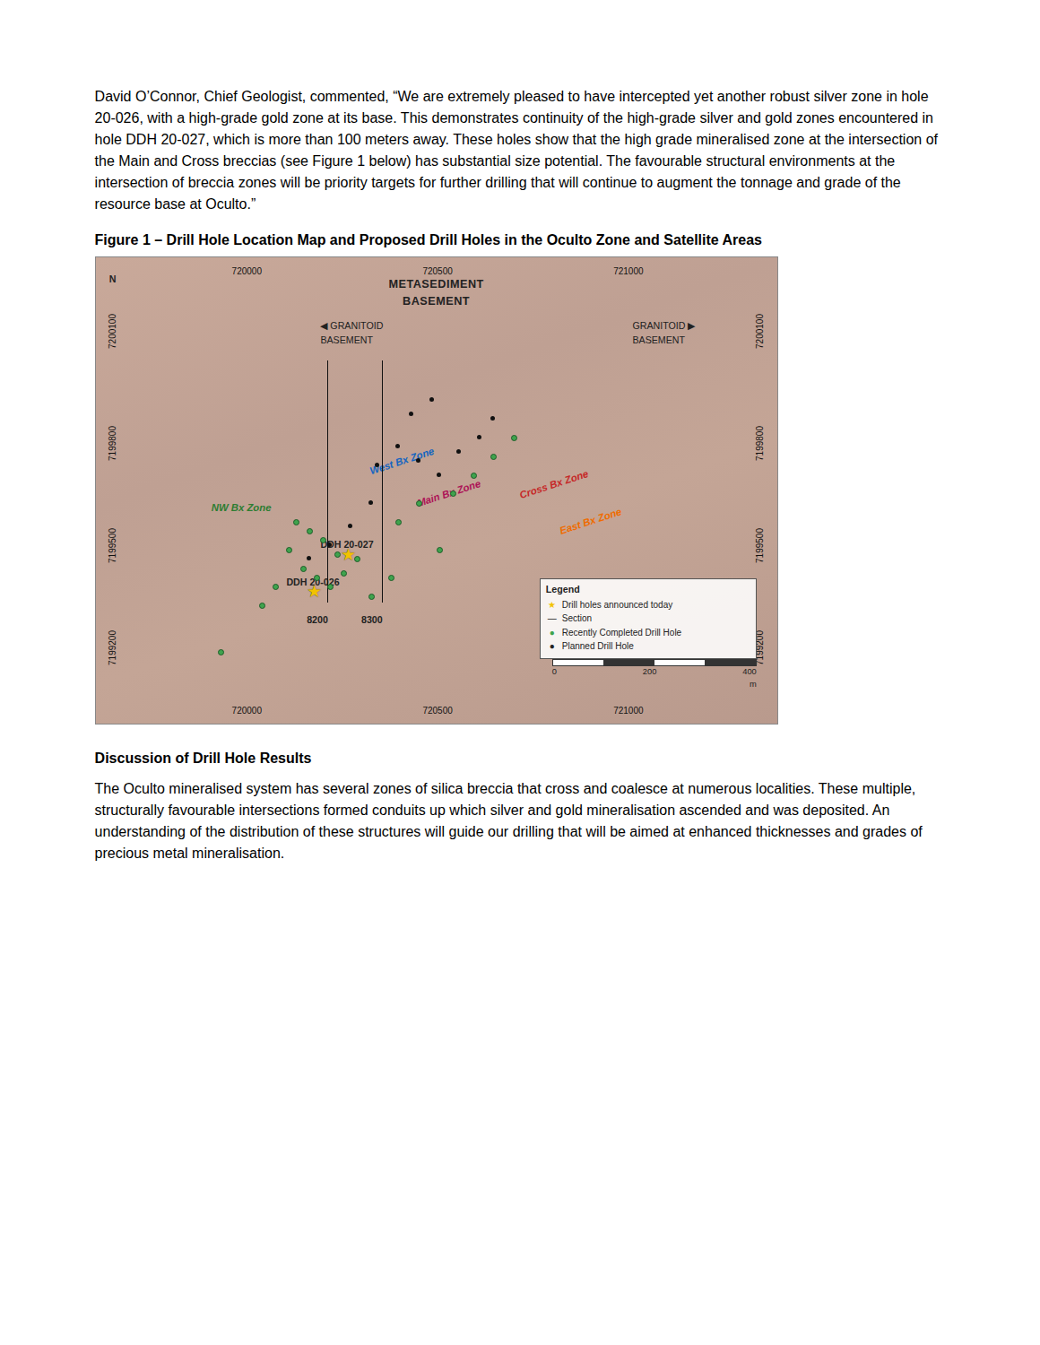David O’Connor, Chief Geologist, commented, “We are extremely pleased to have intercepted yet another robust silver zone in hole 20-026, with a high-grade gold zone at its base. This demonstrates continuity of the high-grade silver and gold zones encountered in hole DDH 20-027, which is more than 100 meters away. These holes show that the high grade mineralised zone at the intersection of the Main and Cross breccias (see Figure 1 below) has substantial size potential. The favourable structural environments at the intersection of breccia zones will be priority targets for further drilling that will continue to augment the tonnage and grade of the resource base at Oculto.”
Figure 1 – Drill Hole Location Map and Proposed Drill Holes in the Oculto Zone and Satellite Areas
N 720000 720500 721000 720000 720500 721000 7200100 7199800 7199500 7199200 7200100 7199800 7199500 7199200
METASEDIMENT
BASEMENT
◀ GRANITOID
BASEMENT GRANITOID ▶
BASEMENT
NW Bx Zone West Bx Zone Main Bx Zone Cross Bx Zone East Bx Zone DDH 20-027 ★ DDH 20-026 ★
8200 8300
Legend
★Drill holes announced today
—Section
●Recently Completed Drill Hole
●Planned Drill Hole
0200400
m
Discussion of Drill Hole Results
The Oculto mineralised system has several zones of silica breccia that cross and coalesce at numerous localities. These multiple, structurally favourable intersections formed conduits up which silver and gold mineralisation ascended and was deposited. An understanding of the distribution of these structures will guide our drilling that will be aimed at enhanced thicknesses and grades of precious metal mineralisation.